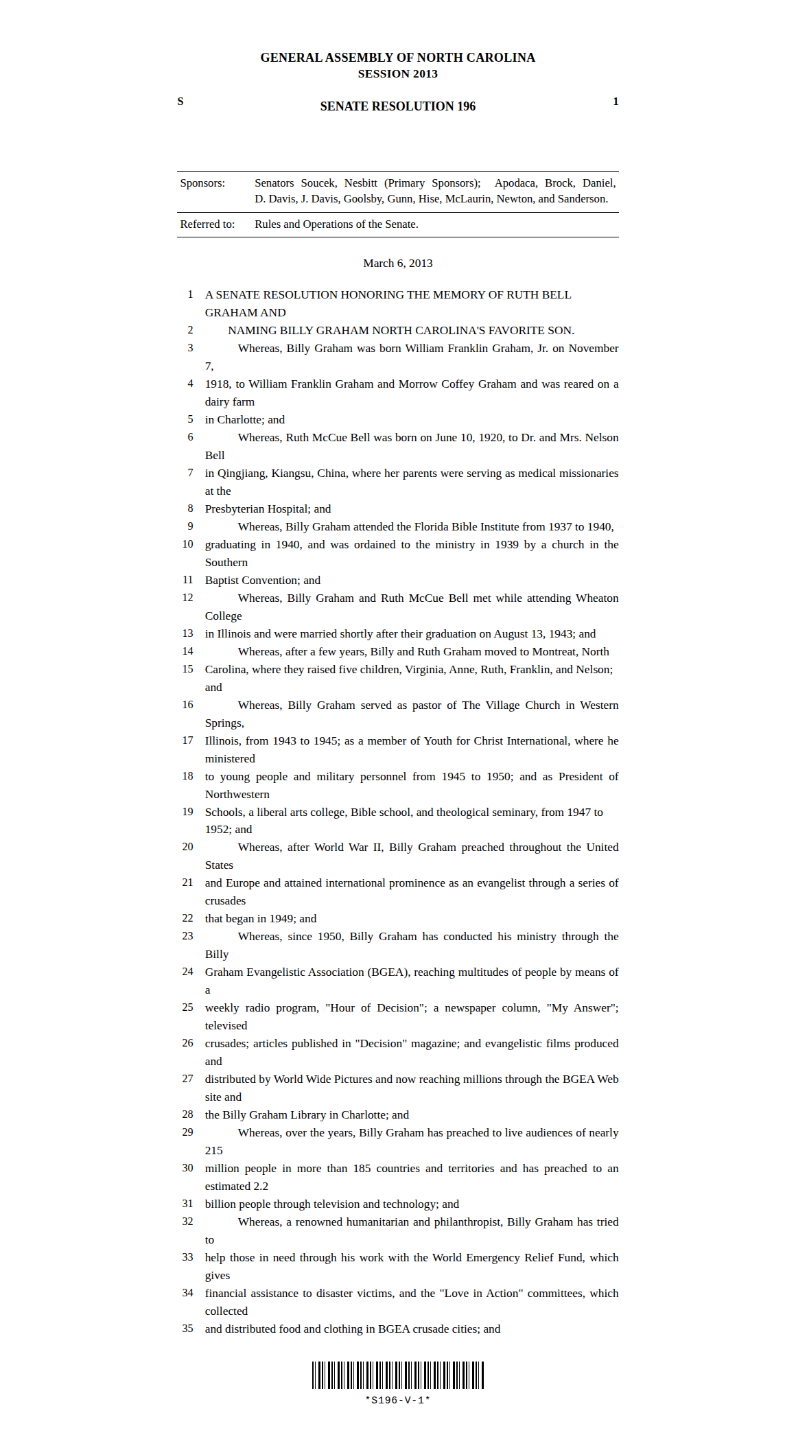GENERAL ASSEMBLY OF NORTH CAROLINA
SESSION 2013
S
1
SENATE RESOLUTION 196
| Sponsors: | Senators Soucek, Nesbitt (Primary Sponsors); Apodaca, Brock, Daniel, D. Davis, J. Davis, Goolsby, Gunn, Hise, McLaurin, Newton, and Sanderson. |
| Referred to: | Rules and Operations of the Senate. |
March 6, 2013
1
A Senate Resolution honoring the memory of Ruth Bell Graham and
2
naming Billy Graham North Carolina's favorite son.
3
Whereas, Billy Graham was born William Franklin Graham, Jr. on November 7,
4
1918, to William Franklin Graham and Morrow Coffey Graham and was reared on a dairy farm
5
in Charlotte; and
6
Whereas, Ruth McCue Bell was born on June 10, 1920, to Dr. and Mrs. Nelson Bell
7
in Qingjiang, Kiangsu, China, where her parents were serving as medical missionaries at the
8
Presbyterian Hospital; and
9
Whereas, Billy Graham attended the Florida Bible Institute from 1937 to 1940,
10
graduating in 1940, and was ordained to the ministry in 1939 by a church in the Southern
11
Baptist Convention; and
12
Whereas, Billy Graham and Ruth McCue Bell met while attending Wheaton College
13
in Illinois and were married shortly after their graduation on August 13, 1943; and
14
Whereas, after a few years, Billy and Ruth Graham moved to Montreat, North
15
Carolina, where they raised five children, Virginia, Anne, Ruth, Franklin, and Nelson; and
16
Whereas, Billy Graham served as pastor of The Village Church in Western Springs,
17
Illinois, from 1943 to 1945; as a member of Youth for Christ International, where he ministered
18
to young people and military personnel from 1945 to 1950; and as President of Northwestern
19
Schools, a liberal arts college, Bible school, and theological seminary, from 1947 to 1952; and
20
Whereas, after World War II, Billy Graham preached throughout the United States
21
and Europe and attained international prominence as an evangelist through a series of crusades
22
that began in 1949; and
23
Whereas, since 1950, Billy Graham has conducted his ministry through the Billy
24
Graham Evangelistic Association (BGEA), reaching multitudes of people by means of a
25
weekly radio program, "Hour of Decision"; a newspaper column, "My Answer"; televised
26
crusades; articles published in "Decision" magazine; and evangelistic films produced and
27
distributed by World Wide Pictures and now reaching millions through the BGEA Web site and
28
the Billy Graham Library in Charlotte; and
29
Whereas, over the years, Billy Graham has preached to live audiences of nearly 215
30
million people in more than 185 countries and territories and has preached to an estimated 2.2
31
billion people through television and technology; and
32
Whereas, a renowned humanitarian and philanthropist, Billy Graham has tried to
33
help those in need through his work with the World Emergency Relief Fund, which gives
34
financial assistance to disaster victims, and the "Love in Action" committees, which collected
35
and distributed food and clothing in BGEA crusade cities; and
*S196-V-1*